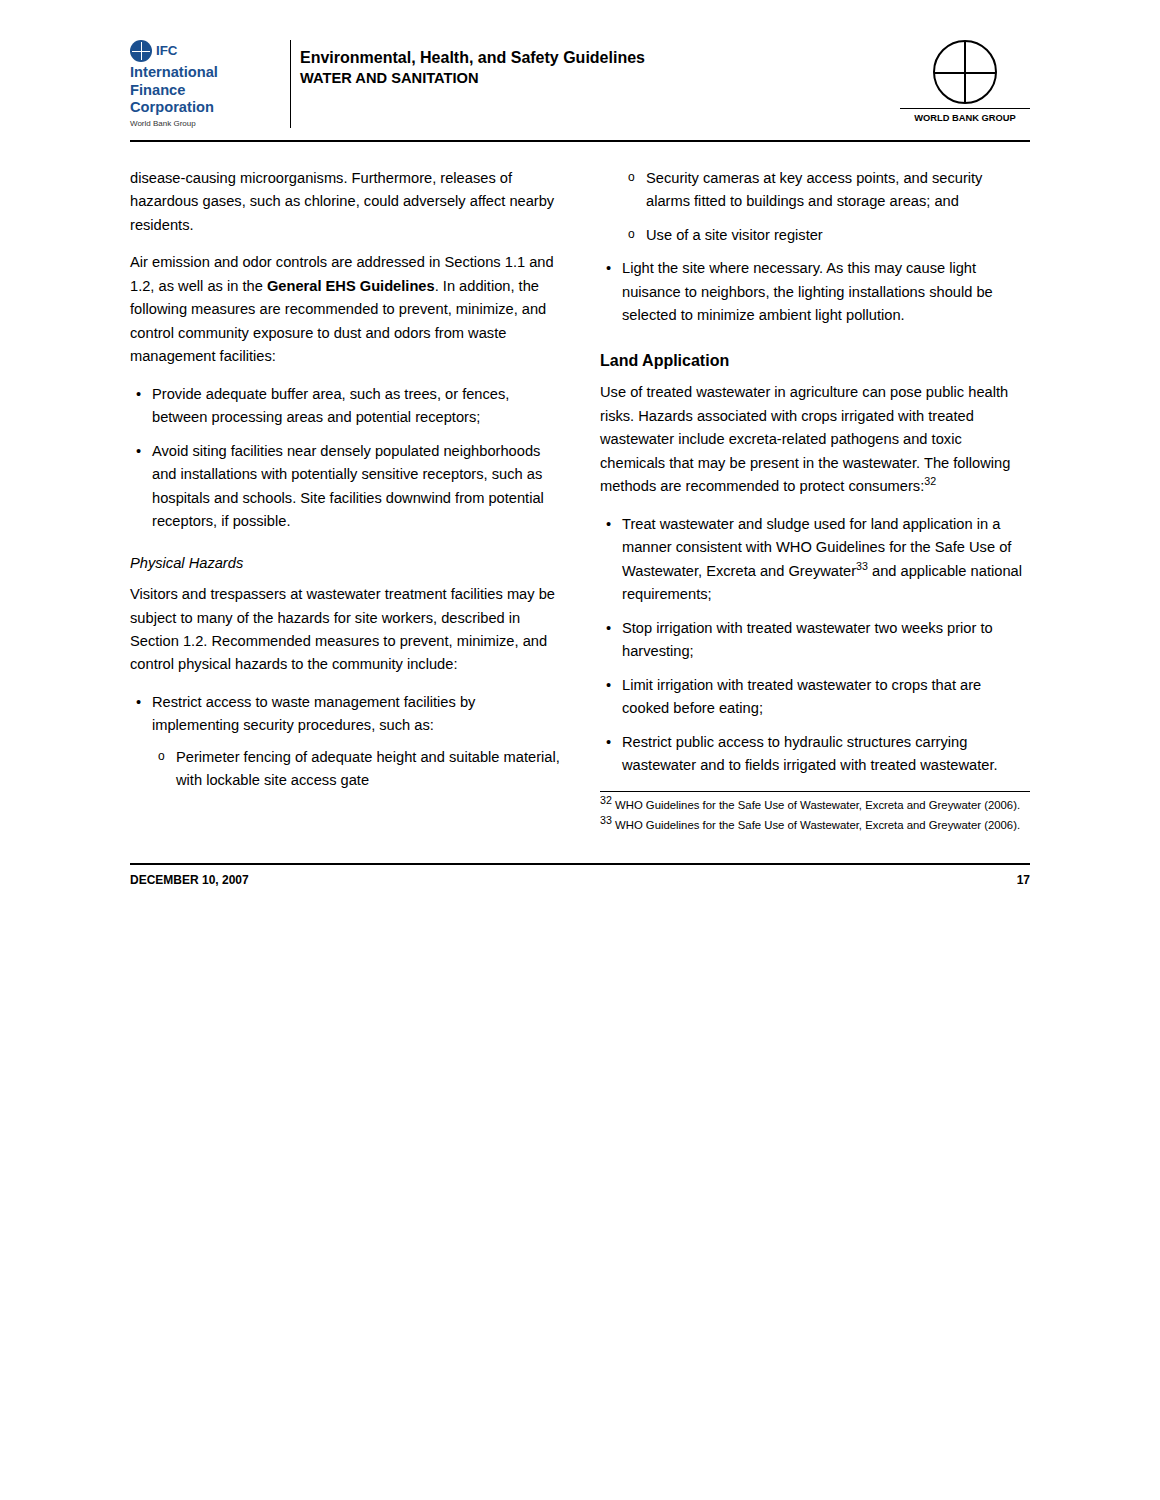IFC
International
Finance
Corporation
World Bank Group
Environmental, Health, and Safety Guidelines
WATER AND SANITATION
WORLD BANK GROUP
disease-causing microorganisms. Furthermore, releases of hazardous gases, such as chlorine, could adversely affect nearby residents.
Air emission and odor controls are addressed in Sections 1.1 and 1.2, as well as in the General EHS Guidelines. In addition, the following measures are recommended to prevent, minimize, and control community exposure to dust and odors from waste management facilities:
Provide adequate buffer area, such as trees, or fences, between processing areas and potential receptors;
Avoid siting facilities near densely populated neighborhoods and installations with potentially sensitive receptors, such as hospitals and schools. Site facilities downwind from potential receptors, if possible.
Physical Hazards
Visitors and trespassers at wastewater treatment facilities may be subject to many of the hazards for site workers, described in Section 1.2. Recommended measures to prevent, minimize, and control physical hazards to the community include:
Restrict access to waste management facilities by implementing security procedures, such as:
Perimeter fencing of adequate height and suitable material, with lockable site access gate
Security cameras at key access points, and security alarms fitted to buildings and storage areas; and
Use of a site visitor register
Light the site where necessary. As this may cause light nuisance to neighbors, the lighting installations should be selected to minimize ambient light pollution.
Land Application
Use of treated wastewater in agriculture can pose public health risks. Hazards associated with crops irrigated with treated wastewater include excreta-related pathogens and toxic chemicals that may be present in the wastewater. The following methods are recommended to protect consumers:32
Treat wastewater and sludge used for land application in a manner consistent with WHO Guidelines for the Safe Use of Wastewater, Excreta and Greywater33 and applicable national requirements;
Stop irrigation with treated wastewater two weeks prior to harvesting;
Limit irrigation with treated wastewater to crops that are cooked before eating;
Restrict public access to hydraulic structures carrying wastewater and to fields irrigated with treated wastewater.
32 WHO Guidelines for the Safe Use of Wastewater, Excreta and Greywater (2006).
33 WHO Guidelines for the Safe Use of Wastewater, Excreta and Greywater (2006).
December 10, 2007 17